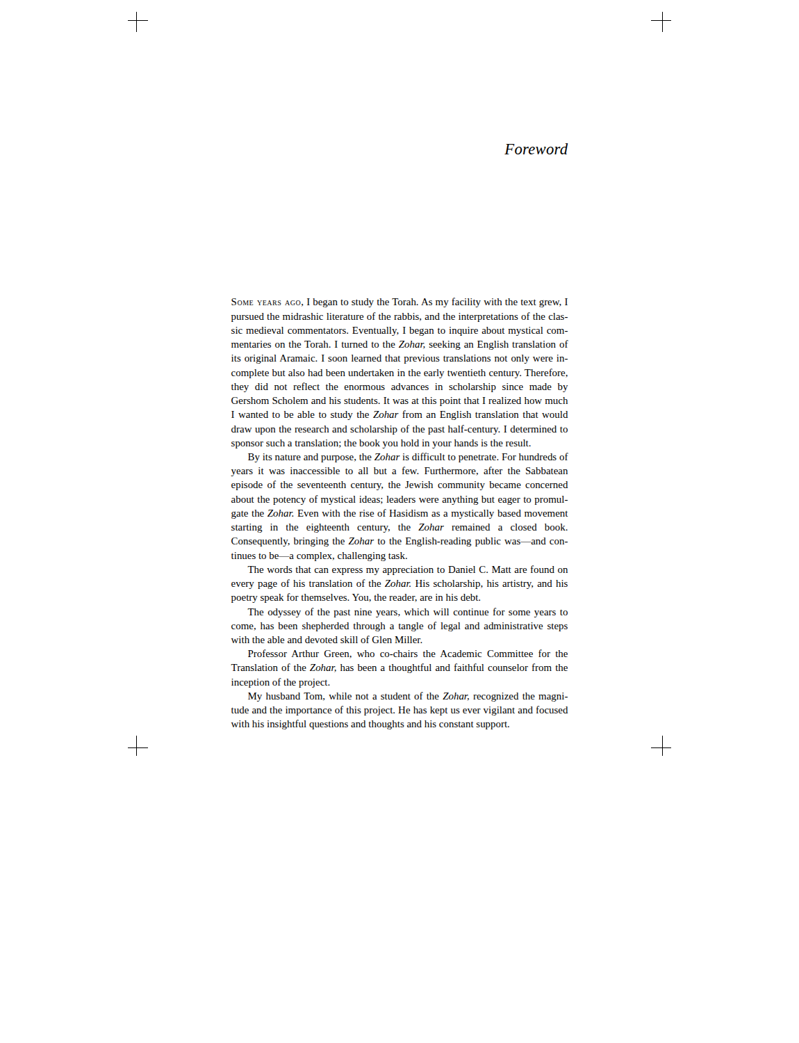Foreword
Some years ago, I began to study the Torah. As my facility with the text grew, I pursued the midrashic literature of the rabbis, and the interpretations of the classic medieval commentators. Eventually, I began to inquire about mystical commentaries on the Torah. I turned to the Zohar, seeking an English translation of its original Aramaic. I soon learned that previous translations not only were incomplete but also had been undertaken in the early twentieth century. Therefore, they did not reflect the enormous advances in scholarship since made by Gershom Scholem and his students. It was at this point that I realized how much I wanted to be able to study the Zohar from an English translation that would draw upon the research and scholarship of the past half-century. I determined to sponsor such a translation; the book you hold in your hands is the result.
By its nature and purpose, the Zohar is difficult to penetrate. For hundreds of years it was inaccessible to all but a few. Furthermore, after the Sabbatean episode of the seventeenth century, the Jewish community became concerned about the potency of mystical ideas; leaders were anything but eager to promulgate the Zohar. Even with the rise of Hasidism as a mystically based movement starting in the eighteenth century, the Zohar remained a closed book. Consequently, bringing the Zohar to the English-reading public was—and continues to be—a complex, challenging task.
The words that can express my appreciation to Daniel C. Matt are found on every page of his translation of the Zohar. His scholarship, his artistry, and his poetry speak for themselves. You, the reader, are in his debt.
The odyssey of the past nine years, which will continue for some years to come, has been shepherded through a tangle of legal and administrative steps with the able and devoted skill of Glen Miller.
Professor Arthur Green, who co-chairs the Academic Committee for the Translation of the Zohar, has been a thoughtful and faithful counselor from the inception of the project.
My husband Tom, while not a student of the Zohar, recognized the magnitude and the importance of this project. He has kept us ever vigilant and focused with his insightful questions and thoughts and his constant support.